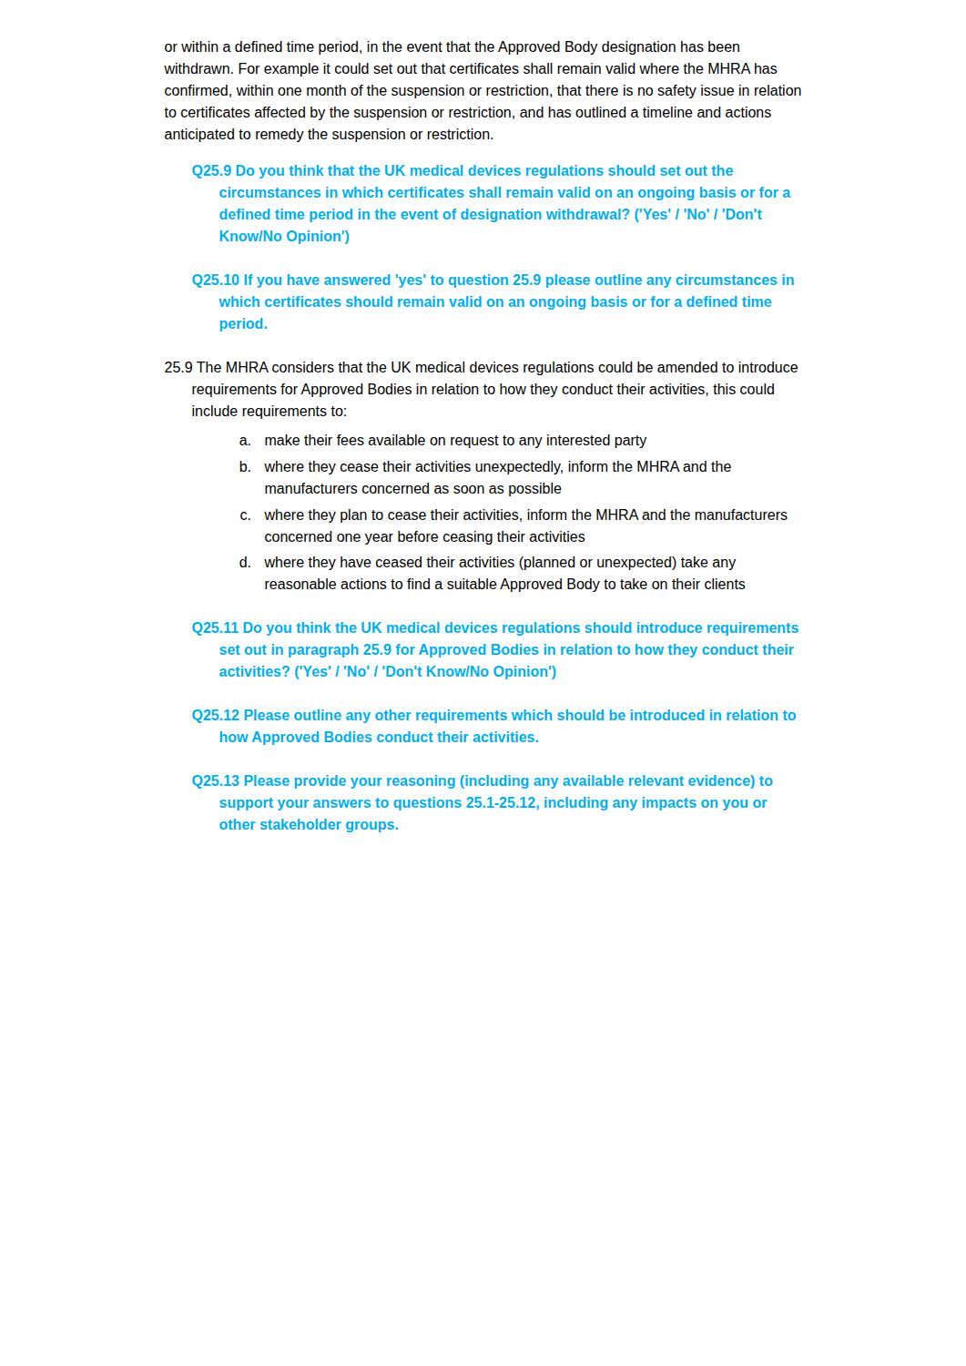or within a defined time period, in the event that the Approved Body designation has been withdrawn. For example it could set out that certificates shall remain valid where the MHRA has confirmed, within one month of the suspension or restriction, that there is no safety issue in relation to certificates affected by the suspension or restriction, and has outlined a timeline and actions anticipated to remedy the suspension or restriction.
Q25.9 Do you think that the UK medical devices regulations should set out the circumstances in which certificates shall remain valid on an ongoing basis or for a defined time period in the event of designation withdrawal? ('Yes' / 'No' / 'Don't Know/No Opinion')
Q25.10 If you have answered 'yes' to question 25.9 please outline any circumstances in which certificates should remain valid on an ongoing basis or for a defined time period.
25.9 The MHRA considers that the UK medical devices regulations could be amended to introduce requirements for Approved Bodies in relation to how they conduct their activities, this could include requirements to:
make their fees available on request to any interested party
where they cease their activities unexpectedly, inform the MHRA and the manufacturers concerned as soon as possible
where they plan to cease their activities, inform the MHRA and the manufacturers concerned one year before ceasing their activities
where they have ceased their activities (planned or unexpected) take any reasonable actions to find a suitable Approved Body to take on their clients
Q25.11 Do you think the UK medical devices regulations should introduce requirements set out in paragraph 25.9 for Approved Bodies in relation to how they conduct their activities? ('Yes' / 'No' / 'Don't Know/No Opinion')
Q25.12 Please outline any other requirements which should be introduced in relation to how Approved Bodies conduct their activities.
Q25.13 Please provide your reasoning (including any available relevant evidence) to support your answers to questions 25.1-25.12, including any impacts on you or other stakeholder groups.